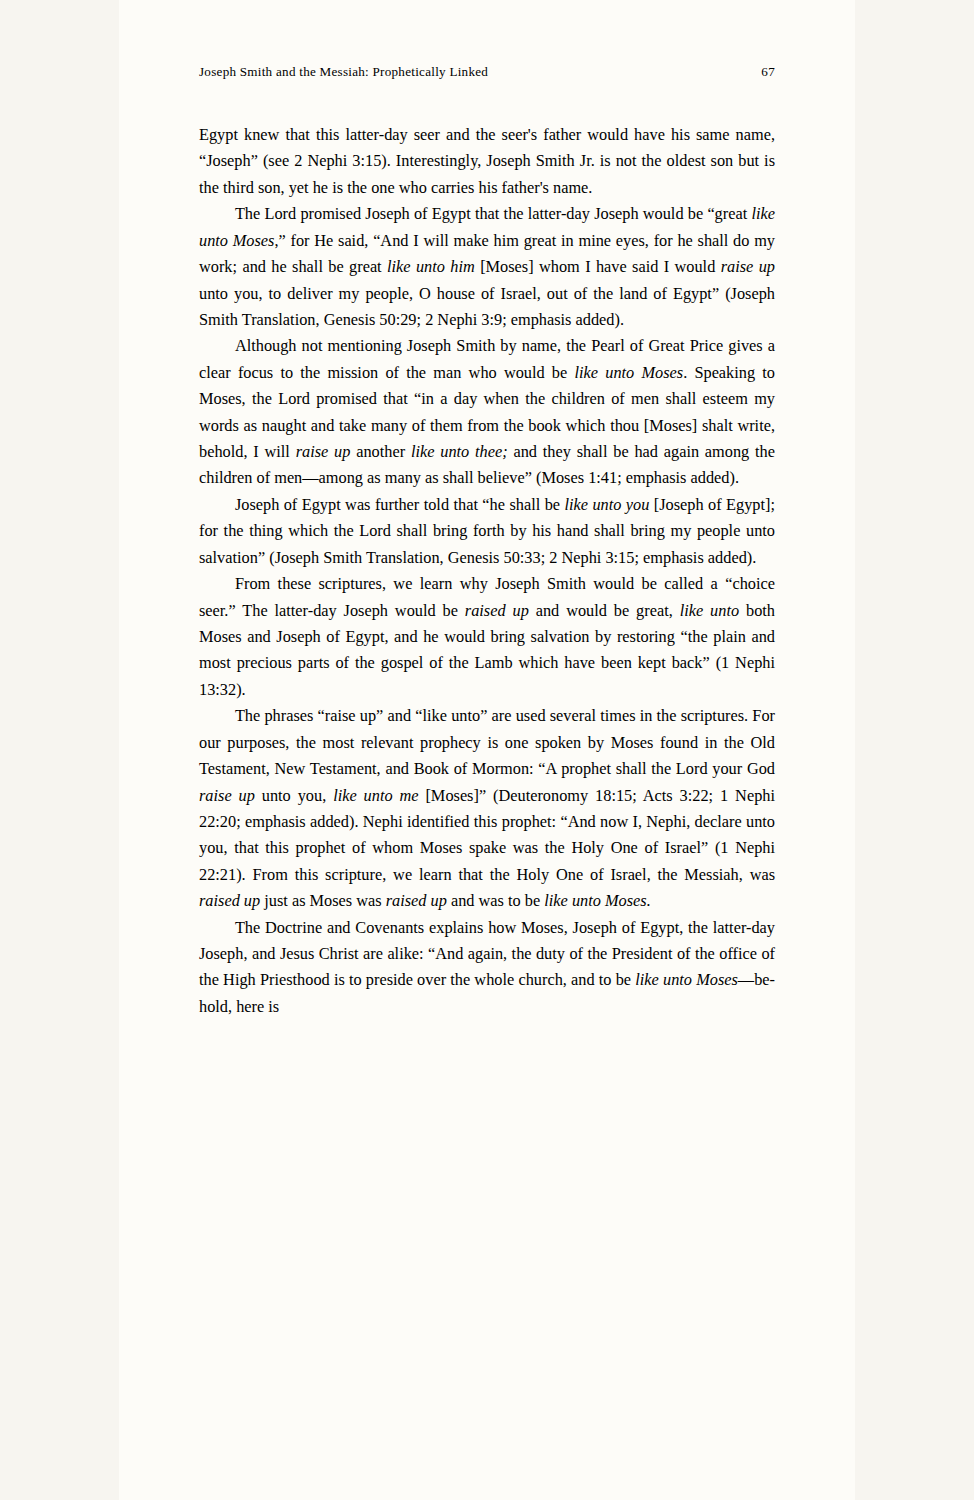Joseph Smith and the Messiah: Prophetically Linked 67
Egypt knew that this latter-day seer and the seer's father would have his same name, “Joseph” (see 2 Nephi 3:15). Interestingly, Joseph Smith Jr. is not the oldest son but is the third son, yet he is the one who carries his father's name.
The Lord promised Joseph of Egypt that the latter-day Joseph would be “great like unto Moses,” for He said, “And I will make him great in mine eyes, for he shall do my work; and he shall be great like unto him [Moses] whom I have said I would raise up unto you, to deliver my people, O house of Israel, out of the land of Egypt” (Joseph Smith Translation, Genesis 50:29; 2 Nephi 3:9; emphasis added).
Although not mentioning Joseph Smith by name, the Pearl of Great Price gives a clear focus to the mission of the man who would be like unto Moses. Speaking to Moses, the Lord promised that “in a day when the children of men shall esteem my words as naught and take many of them from the book which thou [Moses] shalt write, behold, I will raise up another like unto thee; and they shall be had again among the children of men—among as many as shall believe” (Moses 1:41; emphasis added).
Joseph of Egypt was further told that “he shall be like unto you [Joseph of Egypt]; for the thing which the Lord shall bring forth by his hand shall bring my people unto salvation” (Joseph Smith Translation, Genesis 50:33; 2 Nephi 3:15; emphasis added).
From these scriptures, we learn why Joseph Smith would be called a “choice seer.” The latter-day Joseph would be raised up and would be great, like unto both Moses and Joseph of Egypt, and he would bring salvation by restoring “the plain and most precious parts of the gospel of the Lamb which have been kept back” (1 Nephi 13:32).
The phrases “raise up” and “like unto” are used several times in the scriptures. For our purposes, the most relevant prophecy is one spoken by Moses found in the Old Testament, New Testament, and Book of Mormon: “A prophet shall the Lord your God raise up unto you, like unto me [Moses]” (Deuteronomy 18:15; Acts 3:22; 1 Nephi 22:20; emphasis added). Nephi identified this prophet: “And now I, Nephi, declare unto you, that this prophet of whom Moses spake was the Holy One of Israel” (1 Nephi 22:21). From this scripture, we learn that the Holy One of Israel, the Messiah, was raised up just as Moses was raised up and was to be like unto Moses.
The Doctrine and Covenants explains how Moses, Joseph of Egypt, the latter-day Joseph, and Jesus Christ are alike: “And again, the duty of the President of the office of the High Priesthood is to preside over the whole church, and to be like unto Moses—behold, here is